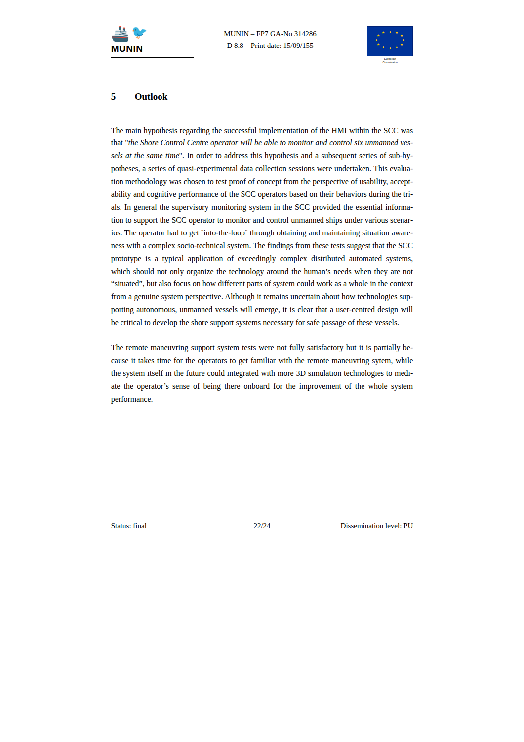🚢 🐦
MUNIN
MUNIN – FP7 GA-No 314286
D 8.8 – Print date: 15/09/155
★ ★ ★ ★ ★ ★ ★ ★ ★ ★ ★ ★
European
Commission
5 Outlook
The main hypothesis regarding the successful implementation of the HMI within the SCC was that "the Shore Control Centre operator will be able to monitor and control six unmanned vessels at the same time". In order to address this hypothesis and a subsequent series of sub-hypotheses, a series of quasi-experimental data collection sessions were undertaken. This evaluation methodology was chosen to test proof of concept from the perspective of usability, acceptability and cognitive performance of the SCC operators based on their behaviors during the trials. In general the supervisory monitoring system in the SCC provided the essential information to support the SCC operator to monitor and control unmanned ships under various scenarios. The operator had to get ¨into-the-loop¨ through obtaining and maintaining situation awareness with a complex socio-technical system. The findings from these tests suggest that the SCC prototype is a typical application of exceedingly complex distributed automated systems, which should not only organize the technology around the human’s needs when they are not “situated”, but also focus on how different parts of system could work as a whole in the context from a genuine system perspective. Although it remains uncertain about how technologies supporting autonomous, unmanned vessels will emerge, it is clear that a user-centred design will be critical to develop the shore support systems necessary for safe passage of these vessels.
The remote maneuvring support system tests were not fully satisfactory but it is partially because it takes time for the operators to get familiar with the remote maneuvring sytem, while the system itself in the future could integrated with more 3D simulation technologies to mediate the operator’s sense of being there onboard for the improvement of the whole system performance.
Status: final
22/24
Dissemination level: PU